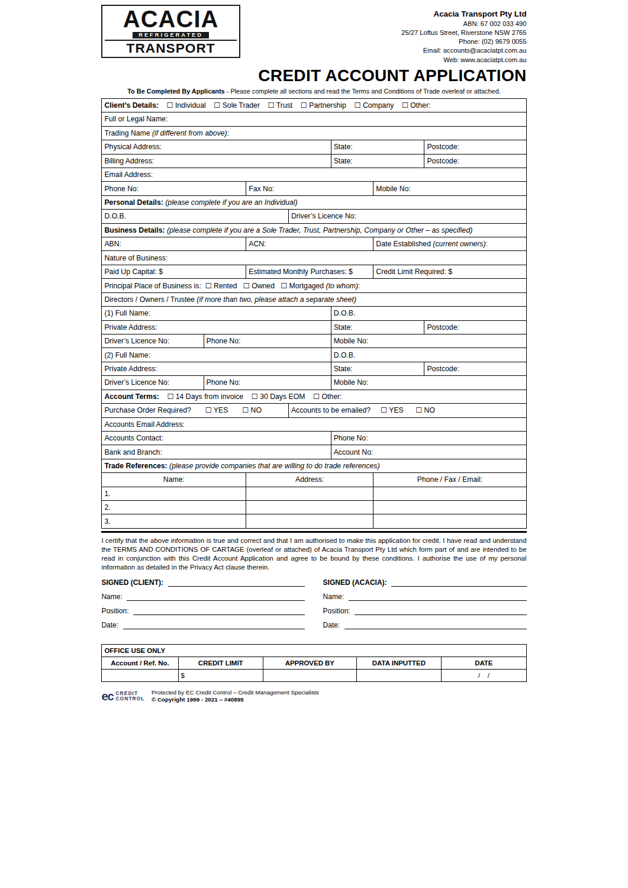ACACIA REFRIGERATED TRANSPORT
Acacia Transport Pty Ltd
ABN: 67 002 033 490
25/27 Loftus Street, Riverstone NSW 2765
Phone: (02) 9679 0055
Email: accounts@acaciatpt.com.au
Web: www.acaciatpt.com.au
CREDIT ACCOUNT APPLICATION
To Be Completed By Applicants - Please complete all sections and read the Terms and Conditions of Trade overleaf or attached.
| Client’s Details: ☐ Individual ☐ Sole Trader ☐ Trust ☐ Partnership ☐ Company ☐ Other: |
| Full or Legal Name: |
| Trading Name (if different from above) : |
| Physical Address: | State: | Postcode: |
| Billing Address: | State: | Postcode: |
| Email Address: |
| Phone No: | Fax No: | Mobile No: |
| Personal Details: (please complete if you are an Individual) |
| D.O.B. | Driver’s Licence No: |
| Business Details: (please complete if you are a Sole Trader, Trust, Partnership, Company or Other – as specified) |
| ABN: | ACN: | Date Established (current owners) : |
| Nature of Business: |
| Paid Up Capital: $ | Estimated Monthly Purchases: $ | Credit Limit Required: $ |
| Principal Place of Business is: ☐ Rented ☐ Owned ☐ Mortgaged (to whom) : |
| Directors / Owners / Trustee (if more than two, please attach a separate sheet) |
| (1) Full Name: | D.O.B. |
| Private Address: | State: | Postcode: |
| Driver’s Licence No: | Phone No: | Mobile No: |
| (2) Full Name: | D.O.B. |
| Private Address: | State: | Postcode: |
| Driver’s Licence No: | Phone No: | Mobile No: |
| Account Terms: ☐ 14 Days from invoice ☐ 30 Days EOM ☐ Other: |
| Purchase Order Required? ☐ YES ☐ NO | Accounts to be emailed? ☐ YES ☐ NO |
| Accounts Email Address: |
| Accounts Contact: | Phone No: |
| Bank and Branch: | Account No: |
| Trade References: (please provide companies that are willing to do trade references) |
| Name: | Address: | Phone / Fax / Email: |
| 1. | | |
| 2. | | |
| 3. | | |
I certify that the above information is true and correct and that I am authorised to make this application for credit. I have read and understand the TERMS AND CONDITIONS OF CARTAGE (overleaf or attached) of Acacia Transport Pty Ltd which form part of and are intended to be read in conjunction with this Credit Account Application and agree to be bound by these conditions. I authorise the use of my personal information as detailed in the Privacy Act clause therein.
SIGNED (CLIENT):
Name:
Position:
Date:
SIGNED (ACACIA):
Name:
Position:
Date:
| OFFICE USE ONLY |
| Account / Ref. No. | CREDIT LIMIT | APPROVED BY | DATA INPUTTED | DATE |
| | $ | | | / / |
ec CREDIT
CONTROL
Protected by EC Credit Control – Credit Management Specialists
© Copyright 1999 - 2021 – #40895